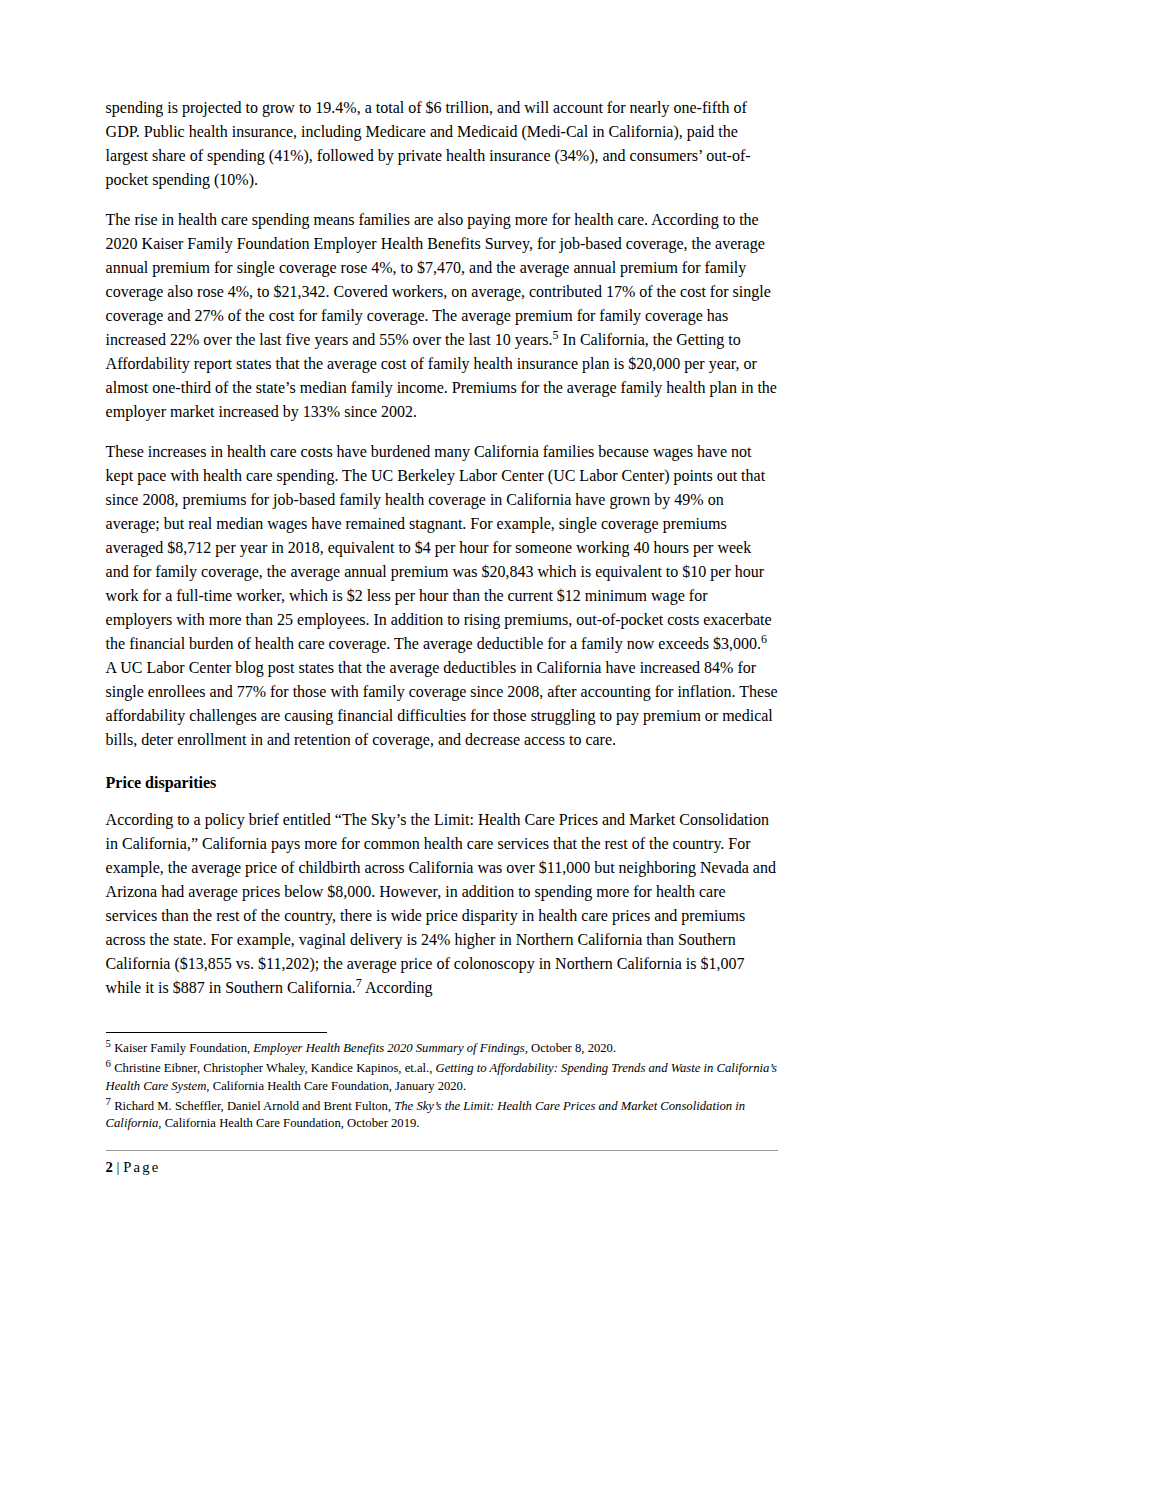spending is projected to grow to 19.4%, a total of $6 trillion, and will account for nearly one-fifth of GDP. Public health insurance, including Medicare and Medicaid (Medi-Cal in California), paid the largest share of spending (41%), followed by private health insurance (34%), and consumers’ out-of-pocket spending (10%).
The rise in health care spending means families are also paying more for health care. According to the 2020 Kaiser Family Foundation Employer Health Benefits Survey, for job-based coverage, the average annual premium for single coverage rose 4%, to $7,470, and the average annual premium for family coverage also rose 4%, to $21,342. Covered workers, on average, contributed 17% of the cost for single coverage and 27% of the cost for family coverage. The average premium for family coverage has increased 22% over the last five years and 55% over the last 10 years.5 In California, the Getting to Affordability report states that the average cost of family health insurance plan is $20,000 per year, or almost one-third of the state’s median family income. Premiums for the average family health plan in the employer market increased by 133% since 2002.
These increases in health care costs have burdened many California families because wages have not kept pace with health care spending. The UC Berkeley Labor Center (UC Labor Center) points out that since 2008, premiums for job-based family health coverage in California have grown by 49% on average; but real median wages have remained stagnant. For example, single coverage premiums averaged $8,712 per year in 2018, equivalent to $4 per hour for someone working 40 hours per week and for family coverage, the average annual premium was $20,843 which is equivalent to $10 per hour work for a full-time worker, which is $2 less per hour than the current $12 minimum wage for employers with more than 25 employees. In addition to rising premiums, out-of-pocket costs exacerbate the financial burden of health care coverage. The average deductible for a family now exceeds $3,000.6 A UC Labor Center blog post states that the average deductibles in California have increased 84% for single enrollees and 77% for those with family coverage since 2008, after accounting for inflation. These affordability challenges are causing financial difficulties for those struggling to pay premium or medical bills, deter enrollment in and retention of coverage, and decrease access to care.
Price disparities
According to a policy brief entitled “The Sky’s the Limit: Health Care Prices and Market Consolidation in California,” California pays more for common health care services that the rest of the country. For example, the average price of childbirth across California was over $11,000 but neighboring Nevada and Arizona had average prices below $8,000. However, in addition to spending more for health care services than the rest of the country, there is wide price disparity in health care prices and premiums across the state. For example, vaginal delivery is 24% higher in Northern California than Southern California ($13,855 vs. $11,202); the average price of colonoscopy in Northern California is $1,007 while it is $887 in Southern California.7 According
5 Kaiser Family Foundation, Employer Health Benefits 2020 Summary of Findings, October 8, 2020.
6 Christine Eibner, Christopher Whaley, Kandice Kapinos, et.al., Getting to Affordability: Spending Trends and Waste in California’s Health Care System, California Health Care Foundation, January 2020.
7 Richard M. Scheffler, Daniel Arnold and Brent Fulton, The Sky’s the Limit: Health Care Prices and Market Consolidation in California, California Health Care Foundation, October 2019.
2 | Page